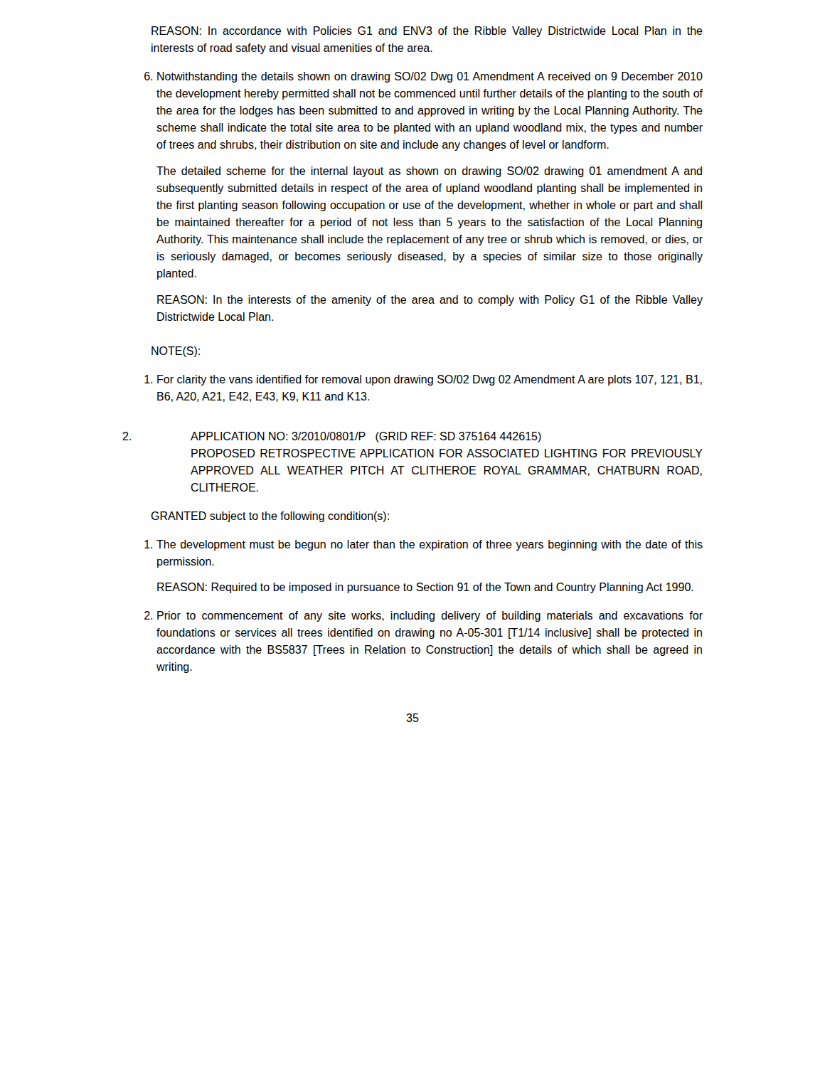REASON: In accordance with Policies G1 and ENV3 of the Ribble Valley Districtwide Local Plan in the interests of road safety and visual amenities of the area.
Notwithstanding the details shown on drawing SO/02 Dwg 01 Amendment A received on 9 December 2010 the development hereby permitted shall not be commenced until further details of the planting to the south of the area for the lodges has been submitted to and approved in writing by the Local Planning Authority. The scheme shall indicate the total site area to be planted with an upland woodland mix, the types and number of trees and shrubs, their distribution on site and include any changes of level or landform.
The detailed scheme for the internal layout as shown on drawing SO/02 drawing 01 amendment A and subsequently submitted details in respect of the area of upland woodland planting shall be implemented in the first planting season following occupation or use of the development, whether in whole or part and shall be maintained thereafter for a period of not less than 5 years to the satisfaction of the Local Planning Authority. This maintenance shall include the replacement of any tree or shrub which is removed, or dies, or is seriously damaged, or becomes seriously diseased, by a species of similar size to those originally planted.
REASON: In the interests of the amenity of the area and to comply with Policy G1 of the Ribble Valley Districtwide Local Plan.
NOTE(S):
For clarity the vans identified for removal upon drawing SO/02 Dwg 02 Amendment A are plots 107, 121, B1, B6, A20, A21, E42, E43, K9, K11 and K13.
2. APPLICATION NO: 3/2010/0801/P (GRID REF: SD 375164 442615)
PROPOSED RETROSPECTIVE APPLICATION FOR ASSOCIATED LIGHTING FOR PREVIOUSLY APPROVED ALL WEATHER PITCH AT CLITHEROE ROYAL GRAMMAR, CHATBURN ROAD, CLITHEROE.
GRANTED subject to the following condition(s):
The development must be begun no later than the expiration of three years beginning with the date of this permission.
REASON: Required to be imposed in pursuance to Section 91 of the Town and Country Planning Act 1990.
Prior to commencement of any site works, including delivery of building materials and excavations for foundations or services all trees identified on drawing no A-05-301 [T1/14 inclusive] shall be protected in accordance with the BS5837 [Trees in Relation to Construction] the details of which shall be agreed in writing.
35